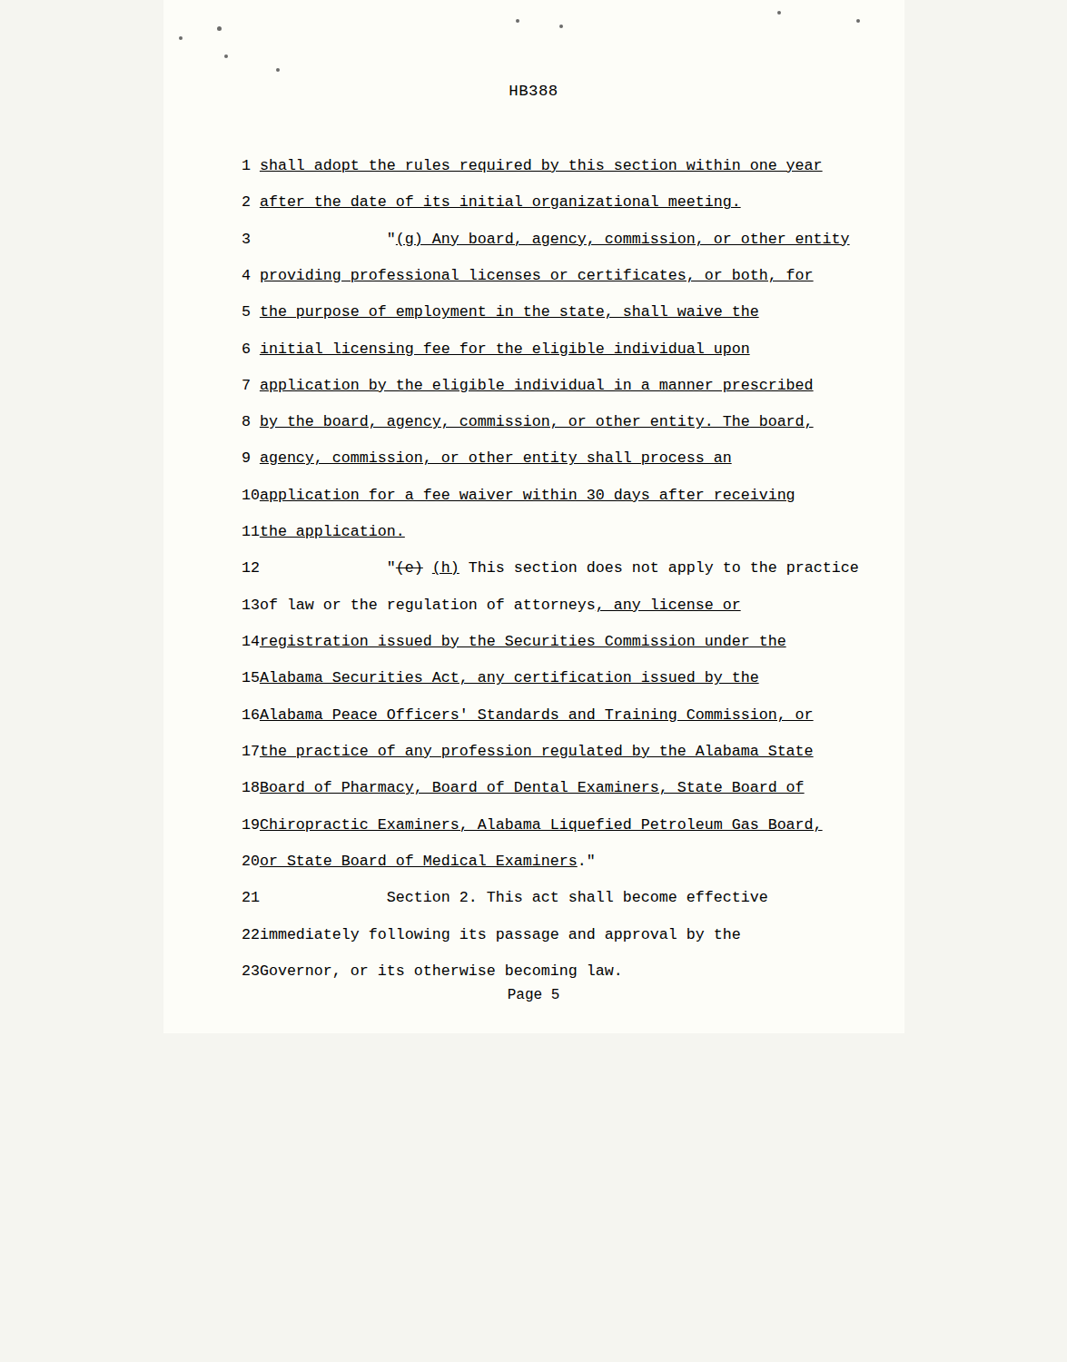HB388
| 1 | shall adopt the rules required by this section within one year |
| 2 | after the date of its initial organizational meeting. |
| 3 | " (g) Any board, agency, commission, or other entity |
| 4 | providing professional licenses or certificates, or both, for |
| 5 | the purpose of employment in the state, shall waive the |
| 6 | initial licensing fee for the eligible individual upon |
| 7 | application by the eligible individual in a manner prescribed |
| 8 | by the board, agency, commission, or other entity. The board, |
| 9 | agency, commission, or other entity shall process an |
| 10 | application for a fee waiver within 30 days after receiving |
| 11 | the application. |
| 12 | " (e) (h) This section does not apply to the practice |
| 13 | of law or the regulation of attorneys , any license or |
| 14 | registration issued by the Securities Commission under the |
| 15 | Alabama Securities Act, any certification issued by the |
| 16 | Alabama Peace Officers' Standards and Training Commission, or |
| 17 | the practice of any profession regulated by the Alabama State |
| 18 | Board of Pharmacy, Board of Dental Examiners, State Board of |
| 19 | Chiropractic Examiners, Alabama Liquefied Petroleum Gas Board, |
| 20 | or State Board of Medical Examiners ." |
| 21 | Section 2. This act shall become effective |
| 22 | immediately following its passage and approval by the |
| 23 | Governor, or its otherwise becoming law. |
Page 5